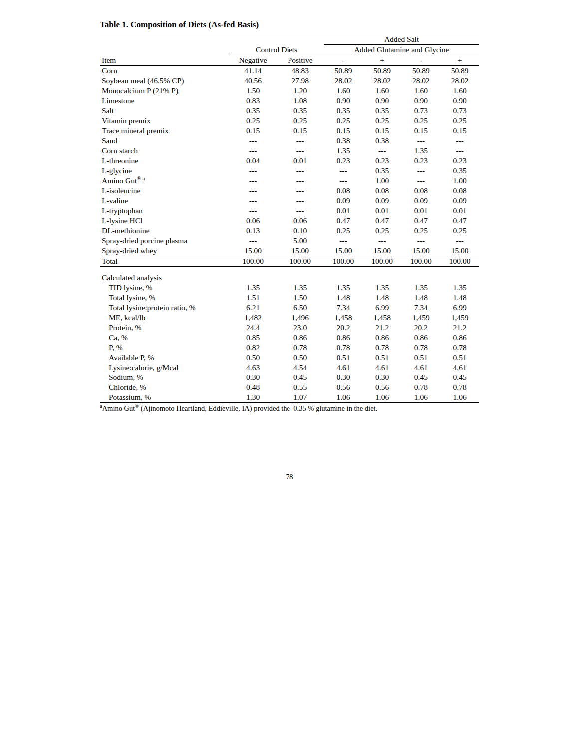Table 1. Composition of Diets (As-fed Basis)
| | | | Added Salt |
| | Control Diets | Added Glutamine and Glycine |
| Item | Negative | Positive | - | + | - | + |
| Corn | 41.14 | 48.83 | 50.89 | 50.89 | 50.89 | 50.89 |
| Soybean meal (46.5% CP) | 40.56 | 27.98 | 28.02 | 28.02 | 28.02 | 28.02 |
| Monocalcium P (21% P) | 1.50 | 1.20 | 1.60 | 1.60 | 1.60 | 1.60 |
| Limestone | 0.83 | 1.08 | 0.90 | 0.90 | 0.90 | 0.90 |
| Salt | 0.35 | 0.35 | 0.35 | 0.35 | 0.73 | 0.73 |
| Vitamin premix | 0.25 | 0.25 | 0.25 | 0.25 | 0.25 | 0.25 |
| Trace mineral premix | 0.15 | 0.15 | 0.15 | 0.15 | 0.15 | 0.15 |
| Sand | --- | --- | 0.38 | 0.38 | --- | --- |
| Corn starch | --- | --- | 1.35 | --- | 1.35 | --- |
| L-threonine | 0.04 | 0.01 | 0.23 | 0.23 | 0.23 | 0.23 |
| L-glycine | --- | --- | --- | 0.35 | --- | 0.35 |
| Amino Gut ® a | --- | --- | --- | 1.00 | --- | 1.00 |
| L-isoleucine | --- | --- | 0.08 | 0.08 | 0.08 | 0.08 |
| L-valine | --- | --- | 0.09 | 0.09 | 0.09 | 0.09 |
| L-tryptophan | --- | --- | 0.01 | 0.01 | 0.01 | 0.01 |
| L-lysine HCl | 0.06 | 0.06 | 0.47 | 0.47 | 0.47 | 0.47 |
| DL-methionine | 0.13 | 0.10 | 0.25 | 0.25 | 0.25 | 0.25 |
| Spray-dried porcine plasma | --- | 5.00 | --- | --- | --- | --- |
| Spray-dried whey | 15.00 | 15.00 | 15.00 | 15.00 | 15.00 | 15.00 |
| Total | 100.00 | 100.00 | 100.00 | 100.00 | 100.00 | 100.00 |
| Calculated analysis | | | | | | |
| TID lysine, % | 1.35 | 1.35 | 1.35 | 1.35 | 1.35 | 1.35 |
| Total lysine, % | 1.51 | 1.50 | 1.48 | 1.48 | 1.48 | 1.48 |
| Total lysine:protein ratio, % | 6.21 | 6.50 | 7.34 | 6.99 | 7.34 | 6.99 |
| ME, kcal/lb | 1,482 | 1,496 | 1,458 | 1,458 | 1,459 | 1,459 |
| Protein, % | 24.4 | 23.0 | 20.2 | 21.2 | 20.2 | 21.2 |
| Ca, % | 0.85 | 0.86 | 0.86 | 0.86 | 0.86 | 0.86 |
| P, % | 0.82 | 0.78 | 0.78 | 0.78 | 0.78 | 0.78 |
| Available P, % | 0.50 | 0.50 | 0.51 | 0.51 | 0.51 | 0.51 |
| Lysine:calorie, g/Mcal | 4.63 | 4.54 | 4.61 | 4.61 | 4.61 | 4.61 |
| Sodium, % | 0.30 | 0.45 | 0.30 | 0.30 | 0.45 | 0.45 |
| Chloride, % | 0.48 | 0.55 | 0.56 | 0.56 | 0.78 | 0.78 |
| Potassium, % | 1.30 | 1.07 | 1.06 | 1.06 | 1.06 | 1.06 |
aAmino Gut® (Ajinomoto Heartland, Eddieville, IA) provided the 0.35 % glutamine in the diet.
78